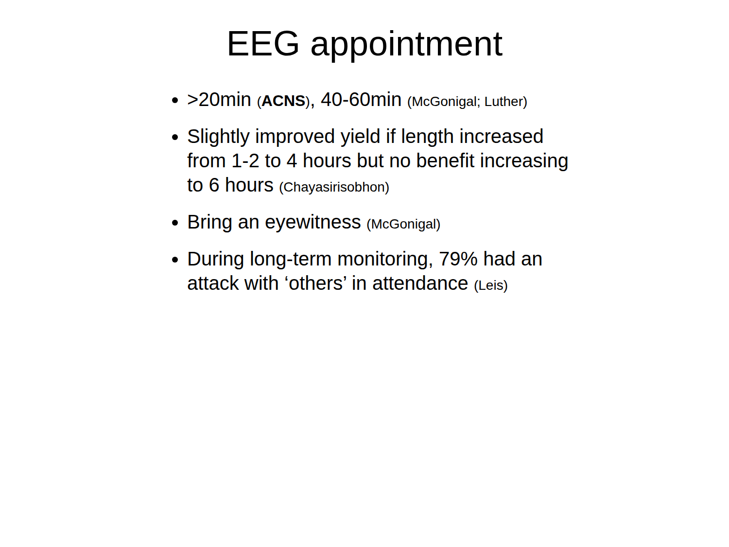EEG appointment
>20min (ACNS), 40-60min (McGonigal; Luther)
Slightly improved yield if length increased from 1-2 to 4 hours but no benefit increasing to 6 hours (Chayasirisobhon)
Bring an eyewitness (McGonigal)
During long-term monitoring, 79% had an attack with ‘others’ in attendance (Leis)